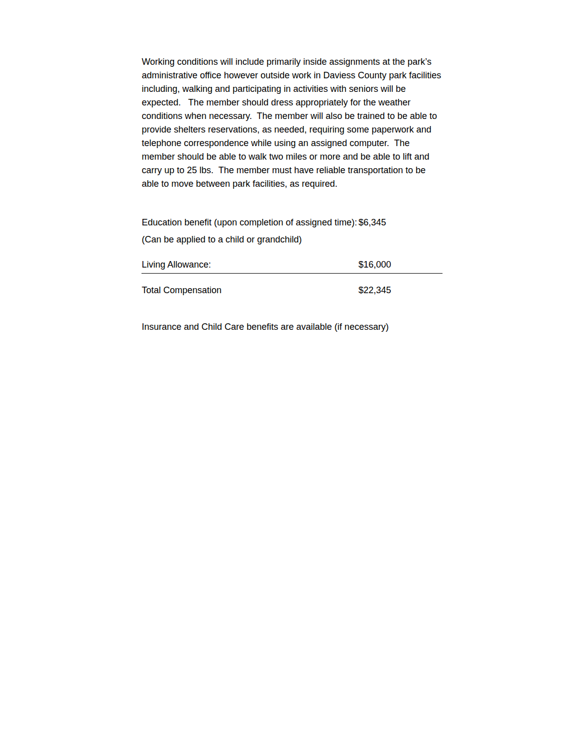Working conditions will include primarily inside assignments at the park’s administrative office however outside work in Daviess County park facilities including, walking and participating in activities with seniors will be expected. The member should dress appropriately for the weather conditions when necessary. The member will also be trained to be able to provide shelters reservations, as needed, requiring some paperwork and telephone correspondence while using an assigned computer. The member should be able to walk two miles or more and be able to lift and carry up to 25 lbs. The member must have reliable transportation to be able to move between park facilities, as required.
| Education benefit (upon completion of assigned time): | $6,345 |
| (Can be applied to a child or grandchild) | |
| Living Allowance: | $16,000 |
| Total Compensation | $22,345 |
Insurance and Child Care benefits are available (if necessary)